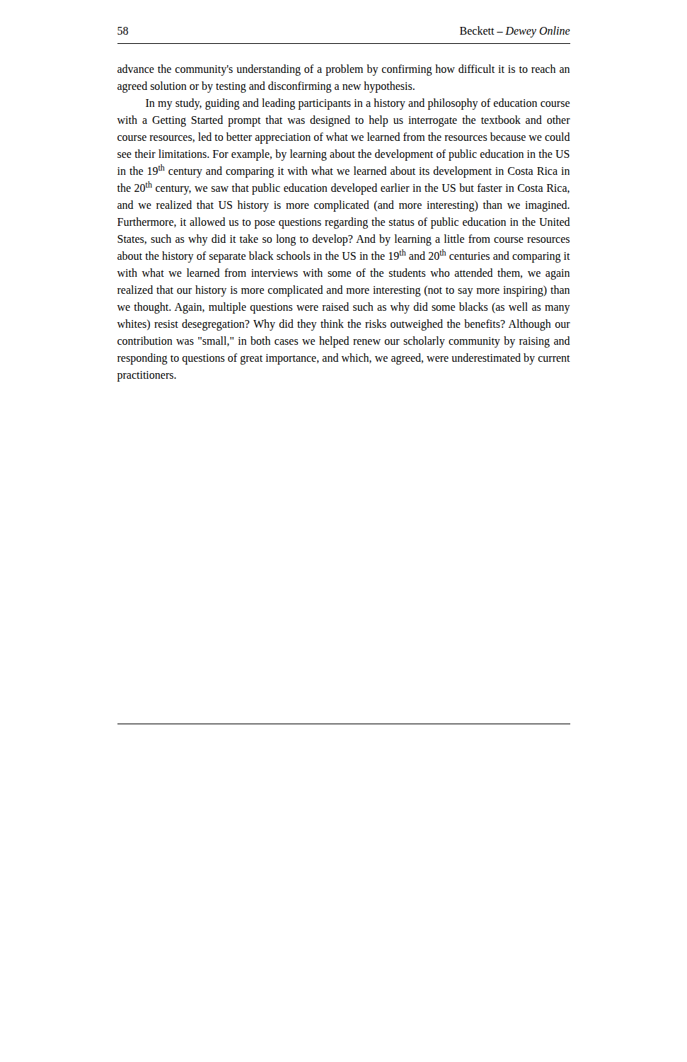58 Beckett – Dewey Online
advance the community's understanding of a problem by confirming how difficult it is to reach an agreed solution or by testing and disconfirming a new hypothesis.
In my study, guiding and leading participants in a history and philosophy of education course with a Getting Started prompt that was designed to help us interrogate the textbook and other course resources, led to better appreciation of what we learned from the resources because we could see their limitations. For example, by learning about the development of public education in the US in the 19th century and comparing it with what we learned about its development in Costa Rica in the 20th century, we saw that public education developed earlier in the US but faster in Costa Rica, and we realized that US history is more complicated (and more interesting) than we imagined. Furthermore, it allowed us to pose questions regarding the status of public education in the United States, such as why did it take so long to develop? And by learning a little from course resources about the history of separate black schools in the US in the 19th and 20th centuries and comparing it with what we learned from interviews with some of the students who attended them, we again realized that our history is more complicated and more interesting (not to say more inspiring) than we thought. Again, multiple questions were raised such as why did some blacks (as well as many whites) resist desegregation? Why did they think the risks outweighed the benefits? Although our contribution was "small," in both cases we helped renew our scholarly community by raising and responding to questions of great importance, and which, we agreed, were underestimated by current practitioners.